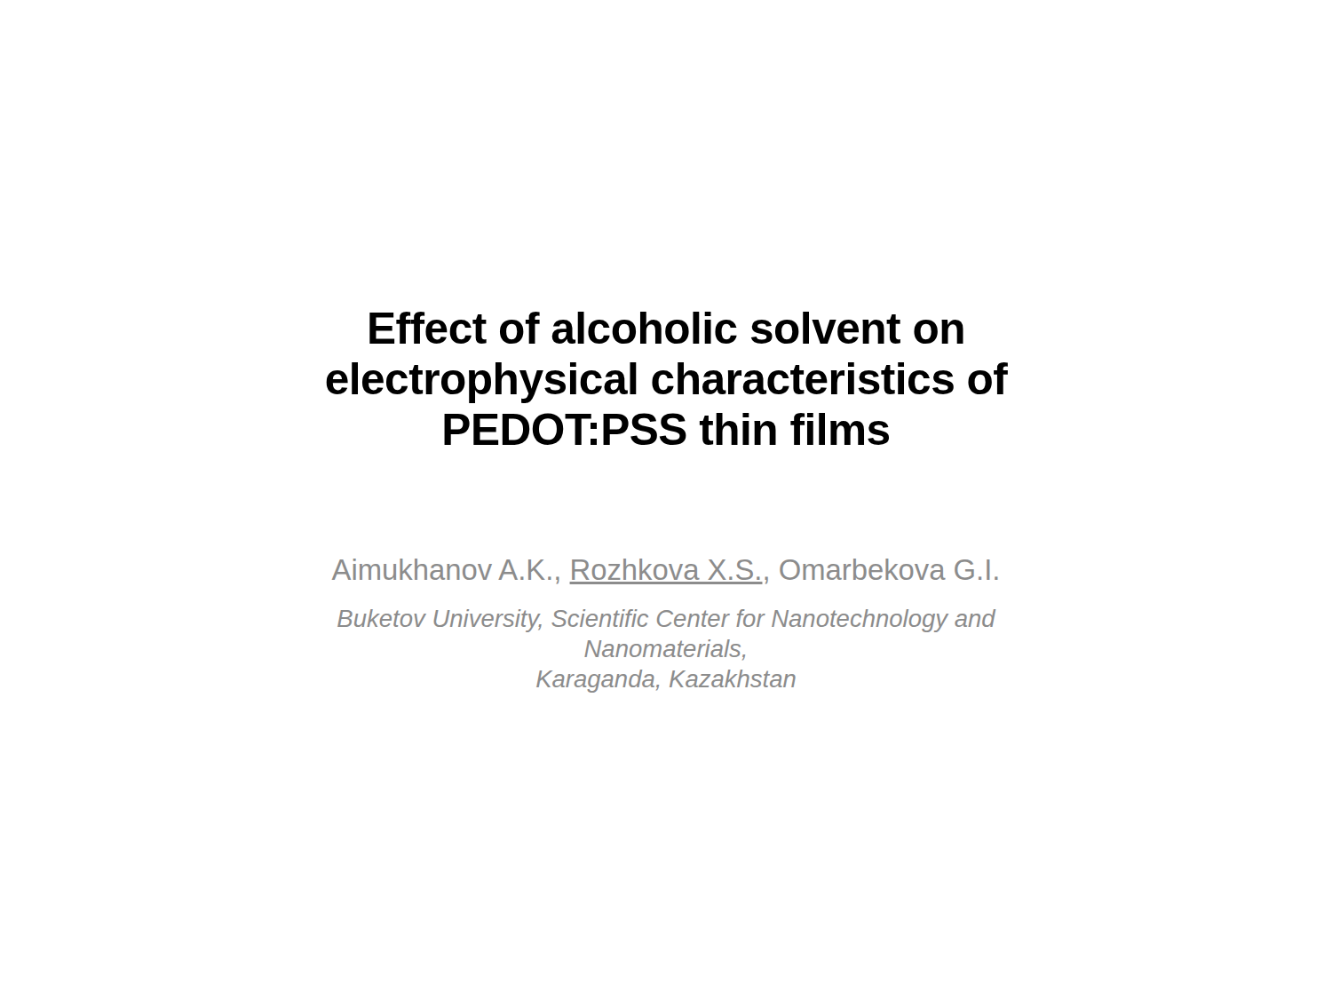Effect of alcoholic solvent on electrophysical characteristics of PEDOT:PSS thin films
Aimukhanov A.K., Rozhkova X.S., Omarbekova G.I.
Buketov University, Scientific Center for Nanotechnology and Nanomaterials,
Karaganda, Kazakhstan